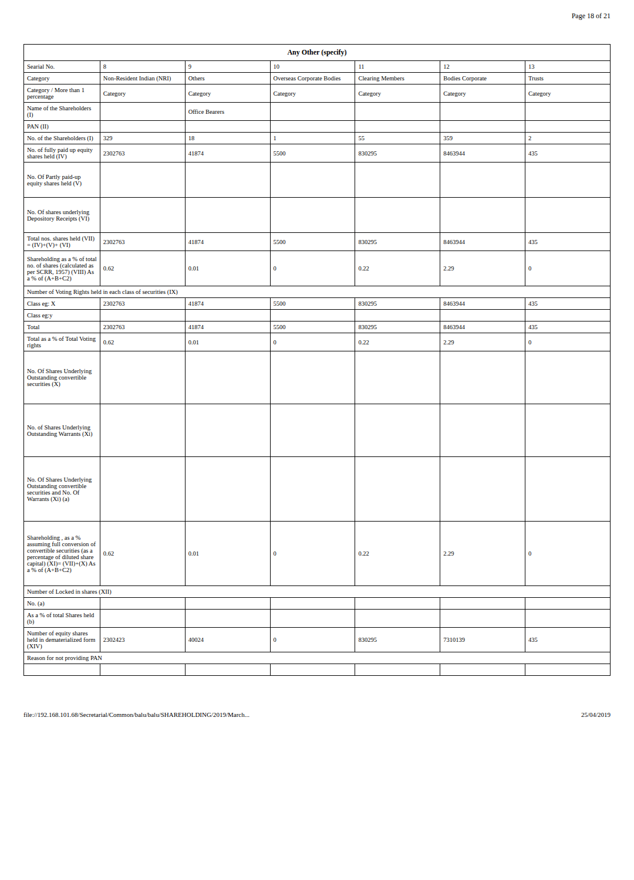Page 18 of 21
| Any Other (specify) |
| Searial No. | 8 | 9 | 10 | 11 | 12 | 13 |
| Category | Non-Resident Indian (NRI) | Others | Overseas Corporate Bodies | Clearing Members | Bodies Corporate | Trusts |
| Category / More than 1 percentage | Category | Category | Category | Category | Category | Category |
| Name of the Shareholders (I) | | Office Bearers | | | | |
| PAN (II) | | | | | | |
| No. of the Shareholders (I) | 329 | 18 | 1 | 55 | 359 | 2 |
| No. of fully paid up equity shares held (IV) | 2302763 | 41874 | 5500 | 830295 | 8463944 | 435 |
| No. Of Partly paid-up equity shares held (V) | | | | | | |
| No. Of shares underlying Depository Receipts (VI) | | | | | | |
| Total nos. shares held (VII) = (IV)+(V)+ (VI) | 2302763 | 41874 | 5500 | 830295 | 8463944 | 435 |
| Shareholding as a % of total no. of shares (calculated as per SCRR, 1957) (VIII) As a % of (A+B+C2) | 0.62 | 0.01 | 0 | 0.22 | 2.29 | 0 |
| Number of Voting Rights held in each class of securities (IX) |
| Class eg: X | 2302763 | 41874 | 5500 | 830295 | 8463944 | 435 |
| Class eg:y | | | | | | |
| Total | 2302763 | 41874 | 5500 | 830295 | 8463944 | 435 |
| Total as a % of Total Voting rights | 0.62 | 0.01 | 0 | 0.22 | 2.29 | 0 |
| No. Of Shares Underlying Outstanding convertible securities (X) | | | | | | |
| No. of Shares Underlying Outstanding Warrants (Xi) | | | | | | |
| No. Of Shares Underlying Outstanding convertible securities and No. Of Warrants (Xi) (a) | | | | | | |
| Shareholding , as a % assuming full conversion of convertible securities (as a percentage of diluted share capital) (XI)= (VII)+(X) As a % of (A+B+C2) | 0.62 | 0.01 | 0 | 0.22 | 2.29 | 0 |
| Number of Locked in shares (XII) |
| No. (a) | | | | | | |
| As a % of total Shares held (b) | | | | | | |
| Number of equity shares held in dematerialized form (XIV) | 2302423 | 40024 | 0 | 830295 | 7310139 | 435 |
| Reason for not providing PAN |
file://192.168.101.68/Secretarial/Common/balu/balu/SHAREHOLDING/2019/March... 25/04/2019